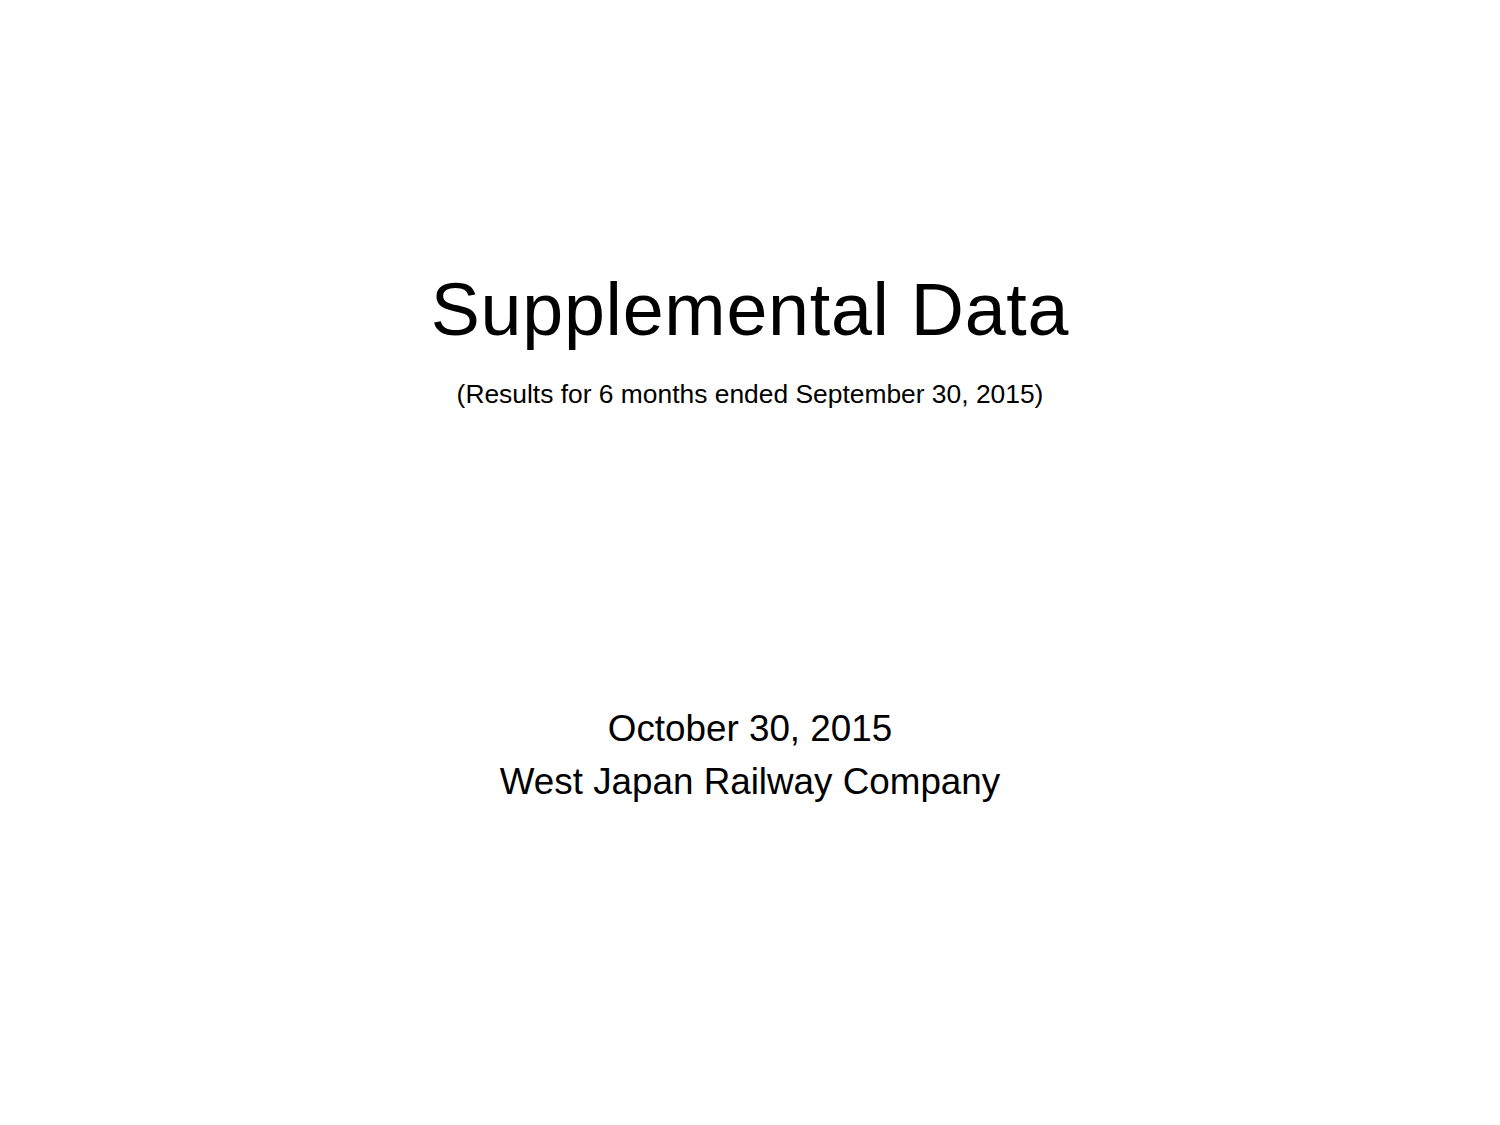Supplemental Data
(Results for 6 months ended September 30, 2015)
October 30, 2015
West Japan Railway Company